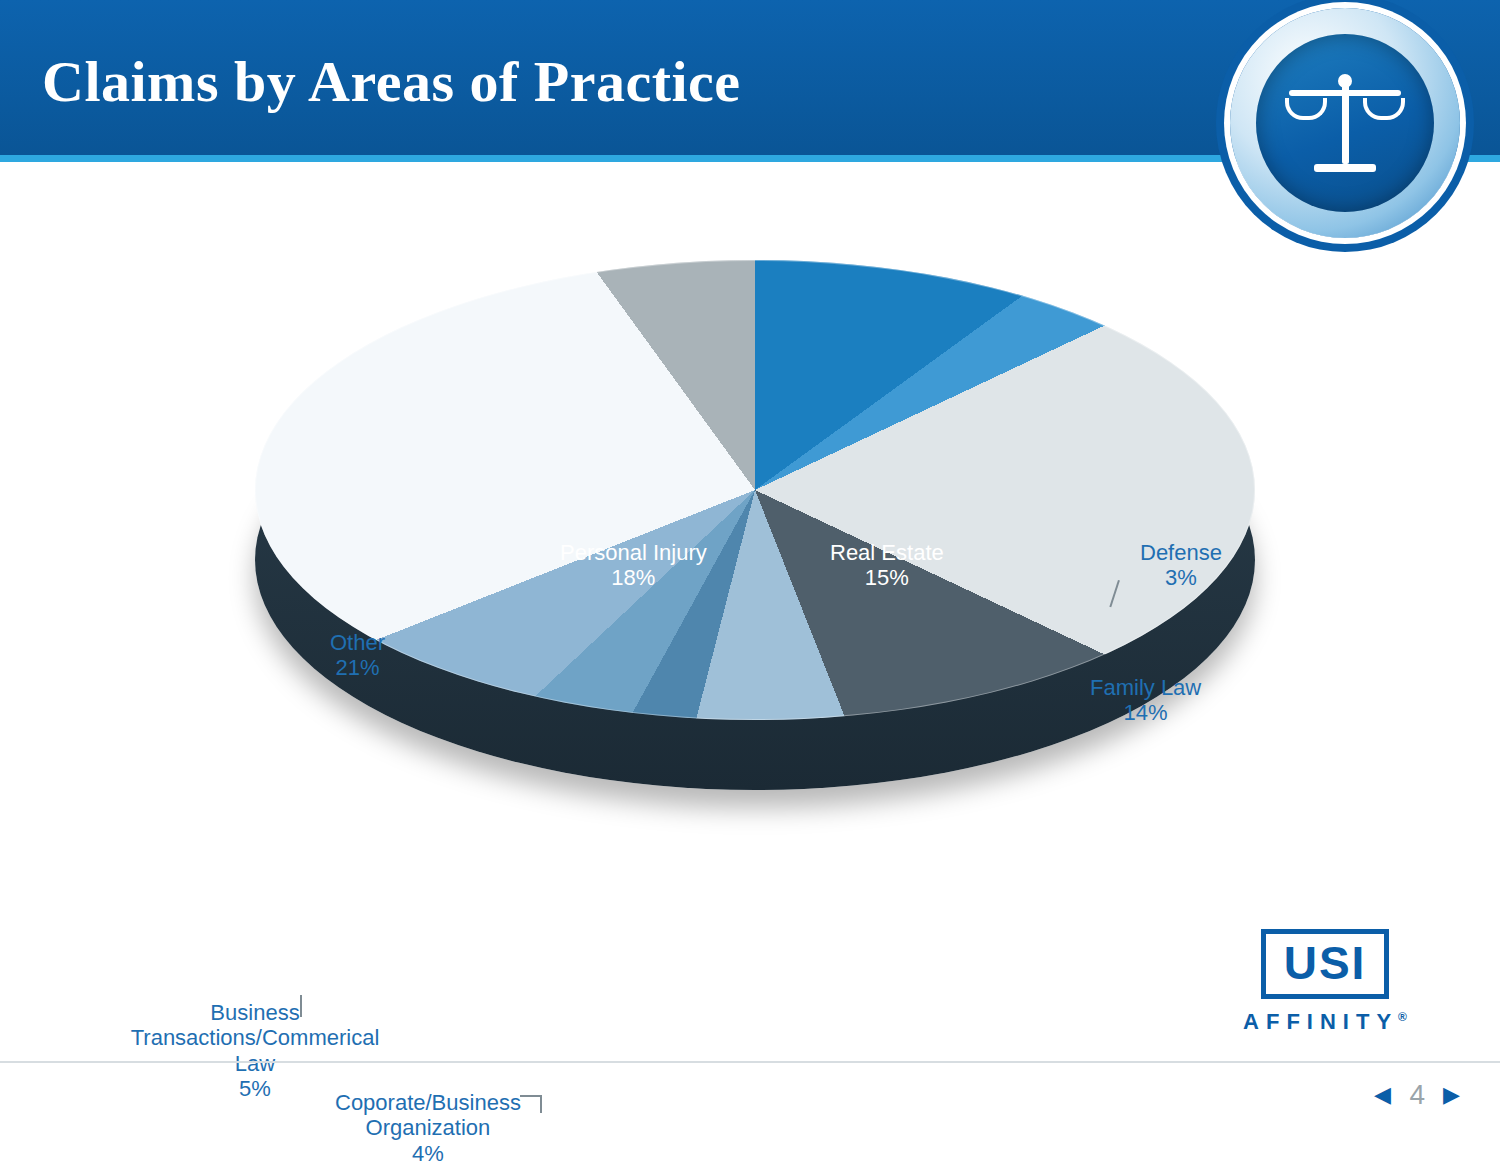Claims by Areas of Practice
Real Estate
15%
Defense
3%
Family Law
14%
WTE
12%
Collections &
Bankruptcy
10%
Criminal
6%
Other
21%
Personal Injury
18%
Coporate/Business
Organization
4%
Business
Transactions/Commerical Law
5%
USI
AFFINITY®
◀ 4 ▶